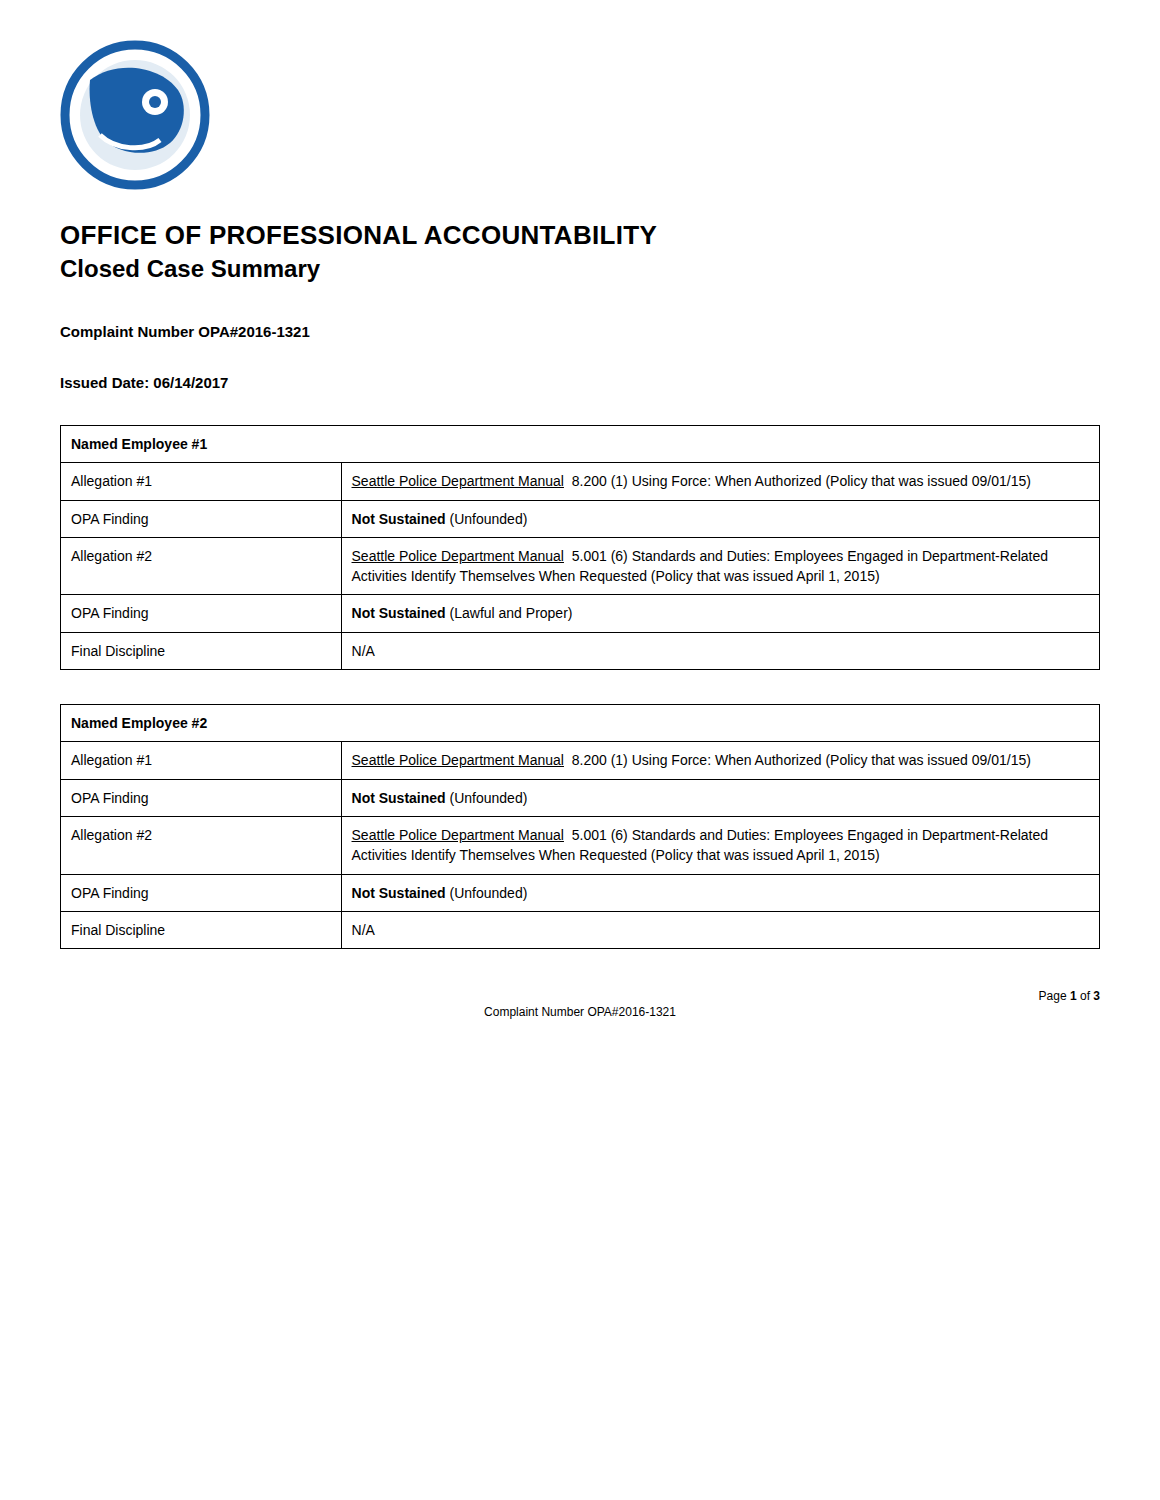OFFICE OF PROFESSIONAL ACCOUNTABILITY
Closed Case Summary
Complaint Number OPA#2016-1321
Issued Date: 06/14/2017
| Named Employee #1 |
| --- |
| Allegation #1 | Seattle Police Department Manual 8.200 (1) Using Force: When Authorized (Policy that was issued 09/01/15) |
| OPA Finding | Not Sustained (Unfounded) |
| Allegation #2 | Seattle Police Department Manual 5.001 (6) Standards and Duties: Employees Engaged in Department-Related Activities Identify Themselves When Requested (Policy that was issued April 1, 2015) |
| OPA Finding | Not Sustained (Lawful and Proper) |
| Final Discipline | N/A |
| Named Employee #2 |
| --- |
| Allegation #1 | Seattle Police Department Manual 8.200 (1) Using Force: When Authorized (Policy that was issued 09/01/15) |
| OPA Finding | Not Sustained (Unfounded) |
| Allegation #2 | Seattle Police Department Manual 5.001 (6) Standards and Duties: Employees Engaged in Department-Related Activities Identify Themselves When Requested (Policy that was issued April 1, 2015) |
| OPA Finding | Not Sustained (Unfounded) |
| Final Discipline | N/A |
Page 1 of 3
Complaint Number OPA#2016-1321